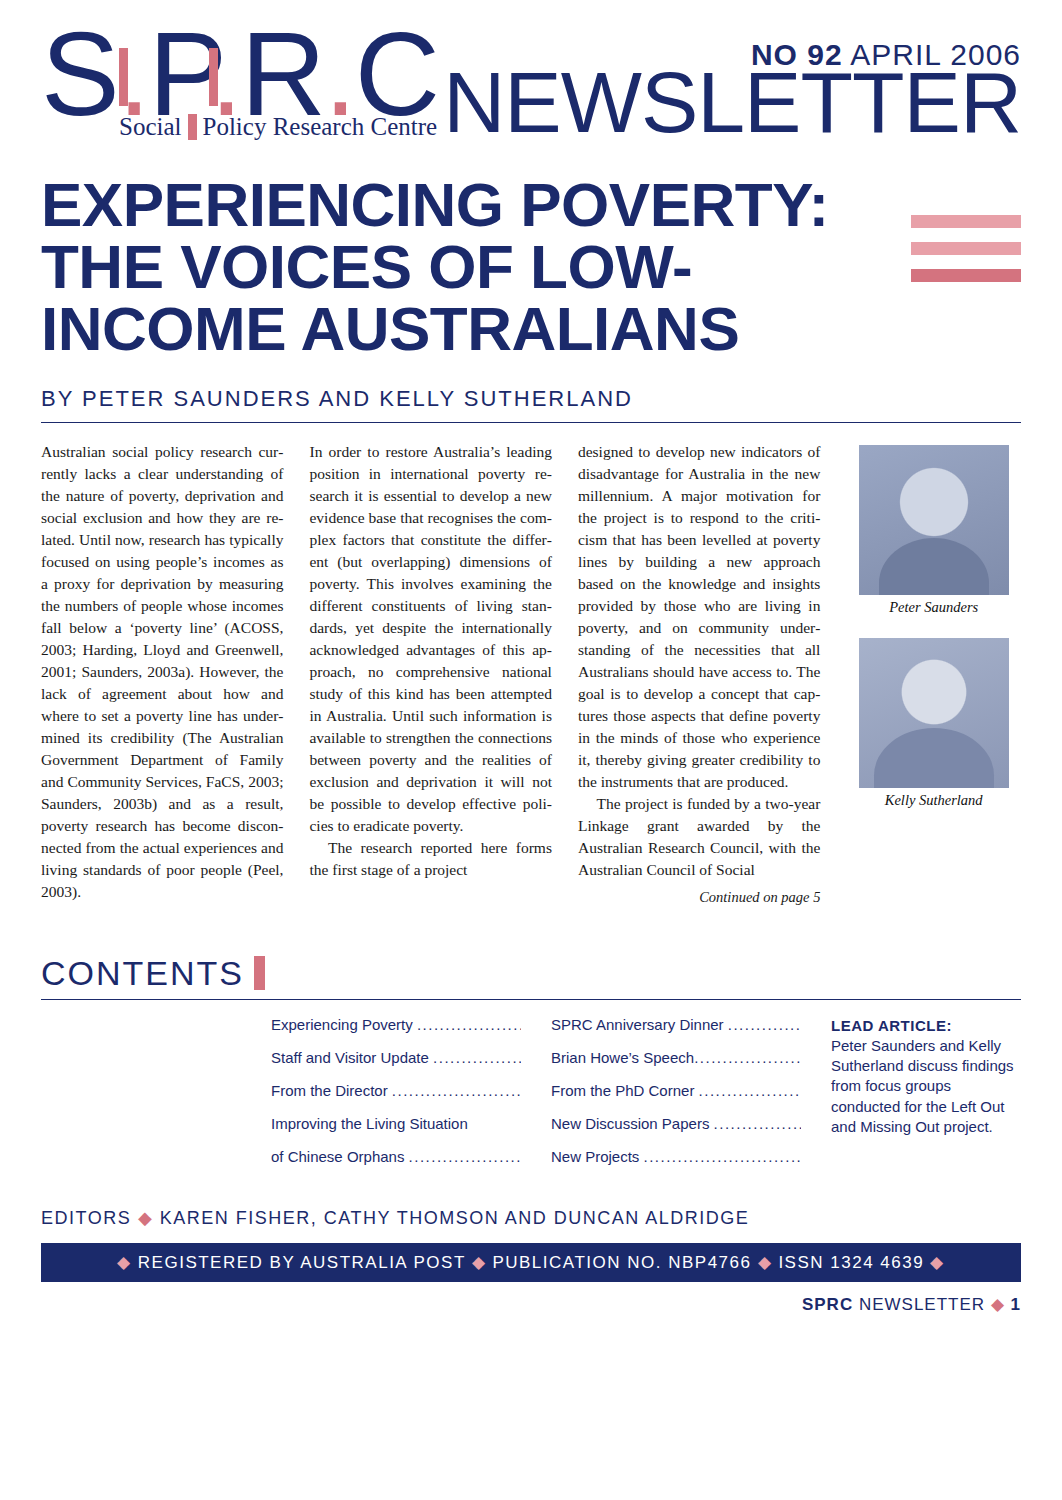S. P. R. C
Social Policy Research Centre
NO 92 APRIL 2006
NEWSLETTER
Experiencing Poverty:
The Voices of Low-
Income Australians
by Peter Saunders and Kelly Sutherland
Australian social policy research currently lacks a clear understanding of the nature of poverty, deprivation and social exclusion and how they are related. Until now, research has typically focused on using people’s incomes as a proxy for deprivation by measuring the numbers of people whose incomes fall below a ‘poverty line’ (ACOSS, 2003; Harding, Lloyd and Greenwell, 2001; Saunders, 2003a). However, the lack of agreement about how and where to set a poverty line has undermined its credibility (The Australian Government Department of Family and Community Services, FaCS, 2003; Saunders, 2003b) and as a result, poverty research has become disconnected from the actual experiences and living standards of poor people (Peel, 2003).
In order to restore Australia’s leading position in international poverty research it is essential to develop a new evidence base that recognises the complex factors that constitute the different (but overlapping) dimensions of poverty. This involves examining the different constituents of living standards, yet despite the internationally acknowledged advantages of this approach, no comprehensive national study of this kind has been attempted in Australia. Until such information is available to strengthen the connections between poverty and the realities of exclusion and deprivation it will not be possible to develop effective policies to eradicate poverty.
The research reported here forms the first stage of a project
designed to develop new indicators of disadvantage for Australia in the new millennium. A major motivation for the project is to respond to the criticism that has been levelled at poverty lines by building a new approach based on the knowledge and insights provided by those who are living in poverty, and on community understanding of the necessities that all Australians should have access to. The goal is to develop a concept that captures those aspects that define poverty in the minds of those who experience it, thereby giving greater credibility to the instruments that are produced.
The project is funded by a two-year Linkage grant awarded by the Australian Research Council, with the Australian Council of Social
Continued on page 5
Peter Saunders
Kelly Sutherland
CONTENTS
Experiencing Poverty ................................. 1
Staff and Visitor Update ............................ 2
From the Director ....................................... 3
Improving the Living Situation
of Chinese Orphans ................................... 8
SPRC Anniversary Dinner ....................... 9
Brian Howe’s Speech............................... 10
From the PhD Corner ............................ 12
New Discussion Papers ......................... 13
New Projects ................................................ 14
LEAD ARTICLE:
Peter Saunders and Kelly Sutherland discuss findings from focus groups conducted for the Left Out and Missing Out project.
EDITORS ◆ Karen Fisher, Cathy Thomson and Duncan Aldridge
◆ REGISTERED BY AUSTRALIA POST ◆ PUBLICATION NO. NBP4766 ◆ ISSN 1324 4639 ◆
SPRC NEWSLETTER ◆ 1